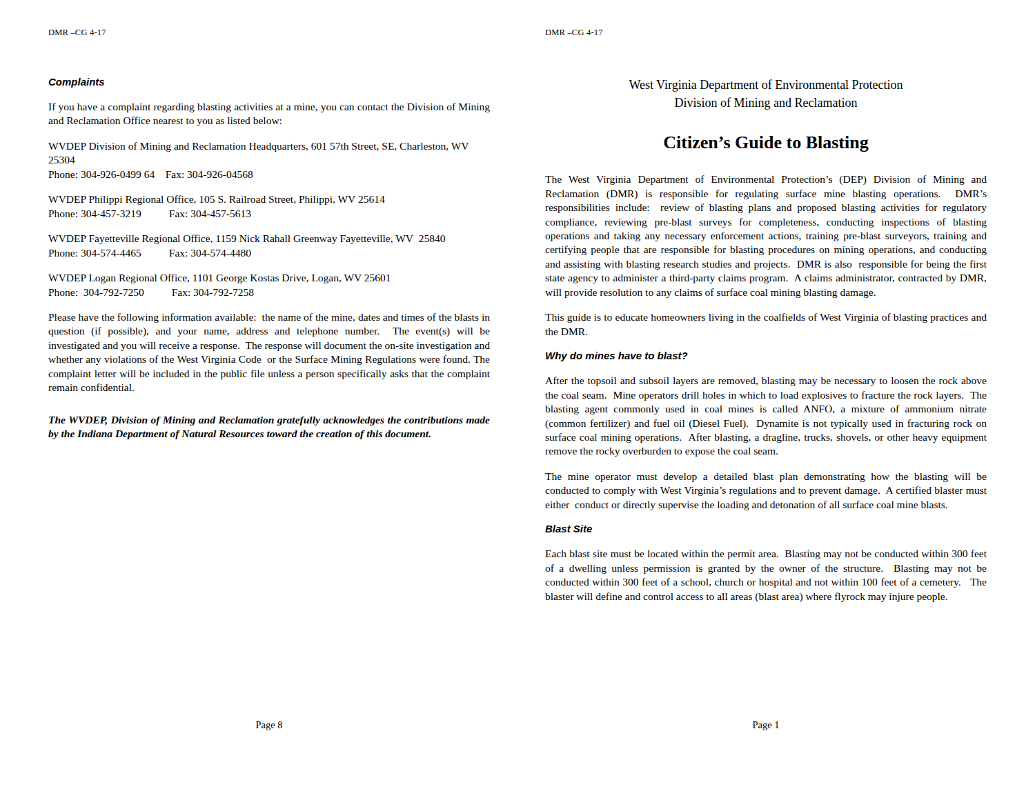DMR –CG 4-17
Complaints
If you have a complaint regarding blasting activities at a mine, you can contact the Division of Mining and Reclamation Office nearest to you as listed below:
WVDEP Division of Mining and Reclamation Headquarters, 601 57th Street, SE, Charleston, WV 25304
Phone: 304-926-0499 64 Fax: 304-926-04568
WVDEP Philippi Regional Office, 105 S. Railroad Street, Philippi, WV 25614
Phone: 304-457-3219Fax: 304-457-5613
WVDEP Fayetteville Regional Office, 1159 Nick Rahall Greenway Fayetteville, WV 25840
Phone: 304-574-4465Fax: 304-574-4480
WVDEP Logan Regional Office, 1101 George Kostas Drive, Logan, WV 25601
Phone: 304-792-7250Fax: 304-792-7258
Please have the following information available: the name of the mine, dates and times of the blasts in question (if possible), and your name, address and telephone number. The event(s) will be investigated and you will receive a response. The response will document the on-site investigation and whether any violations of the West Virginia Code or the Surface Mining Regulations were found. The complaint letter will be included in the public file unless a person specifically asks that the complaint remain confidential.
The WVDEP, Division of Mining and Reclamation gratefully acknowledges the contributions made by the Indiana Department of Natural Resources toward the creation of this document.
Page 8
DMR –CG 4-17
West Virginia Department of Environmental Protection
Division of Mining and Reclamation
Citizen’s Guide to Blasting
The West Virginia Department of Environmental Protection’s (DEP) Division of Mining and Reclamation (DMR) is responsible for regulating surface mine blasting operations. DMR’s responsibilities include: review of blasting plans and proposed blasting activities for regulatory compliance, reviewing pre-blast surveys for completeness, conducting inspections of blasting operations and taking any necessary enforcement actions, training pre-blast surveyors, training and certifying people that are responsible for blasting procedures on mining operations, and conducting and assisting with blasting research studies and projects. DMR is also responsible for being the first state agency to administer a third-party claims program. A claims administrator, contracted by DMR, will provide resolution to any claims of surface coal mining blasting damage.
This guide is to educate homeowners living in the coalfields of West Virginia of blasting practices and the DMR.
Why do mines have to blast?
After the topsoil and subsoil layers are removed, blasting may be necessary to loosen the rock above the coal seam. Mine operators drill holes in which to load explosives to fracture the rock layers. The blasting agent commonly used in coal mines is called ANFO, a mixture of ammonium nitrate (common fertilizer) and fuel oil (Diesel Fuel). Dynamite is not typically used in fracturing rock on surface coal mining operations. After blasting, a dragline, trucks, shovels, or other heavy equipment remove the rocky overburden to expose the coal seam.
The mine operator must develop a detailed blast plan demonstrating how the blasting will be conducted to comply with West Virginia’s regulations and to prevent damage. A certified blaster must either conduct or directly supervise the loading and detonation of all surface coal mine blasts.
Blast Site
Each blast site must be located within the permit area. Blasting may not be conducted within 300 feet of a dwelling unless permission is granted by the owner of the structure. Blasting may not be conducted within 300 feet of a school, church or hospital and not within 100 feet of a cemetery. The blaster will define and control access to all areas (blast area) where flyrock may injure people.
Page 1